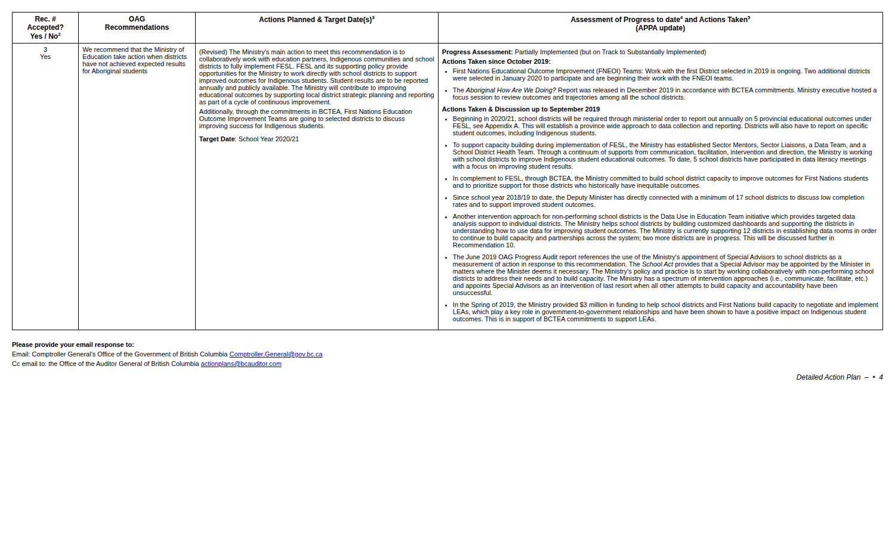| Rec. # Accepted? Yes / No 2 | OAG Recommendations | Actions Planned & Target Date(s) 3 | Assessment of Progress to date 4 and Actions Taken 5 (APPA update) |
| --- | --- | --- | --- |
| 3 Yes | We recommend that the Ministry of Education take action when districts have not achieved expected results for Aboriginal students | (Revised) The Ministry's main action to meet this recommendation is to collaboratively work with education partners, Indigenous communities and school districts to fully implement FESL. FESL and its supporting policy provide opportunities for the Ministry to work directly with school districts to support improved outcomes for Indigenous students. Student results are to be reported annually and publicly available. The Ministry will contribute to improving educational outcomes by supporting local district strategic planning and reporting as part of a cycle of continuous improvement. Additionally, through the commitments in BCTEA, First Nations Education Outcome Improvement Teams are going to selected districts to discuss improving success for Indigenous students. Target Date : School Year 2020/21 | Progress Assessment: Partially Implemented (but on Track to Substantially Implemented) Actions Taken since October 2019: First Nations Educational Outcome Improvement (FNEOI) Teams: Work with the first District selected in 2019 is ongoing. Two additional districts were selected in January 2020 to participate and are beginning their work with the FNEOI teams. The Aboriginal How Are We Doing? Report was released in December 2019 in accordance with BCTEA commitments. Ministry executive hosted a focus session to review outcomes and trajectories among all the school districts. Actions Taken & Discussion up to September 2019 Beginning in 2020/21, school districts will be required through ministerial order to report out annually on 5 provincial educational outcomes under FESL, see Appendix A. This will establish a province wide approach to data collection and reporting. Districts will also have to report on specific student outcomes, including Indigenous students. To support capacity building during implementation of FESL, the Ministry has established Sector Mentors, Sector Liaisons, a Data Team, and a School District Health Team. Through a continuum of supports from communication, facilitation, intervention and direction, the Ministry is working with school districts to improve Indigenous student educational outcomes. To date, 5 school districts have participated in data literacy meetings with a focus on improving student results. In complement to FESL, through BCTEA, the Ministry committed to build school district capacity to improve outcomes for First Nations students and to prioritize support for those districts who historically have inequitable outcomes. Since school year 2018/19 to date, the Deputy Minister has directly connected with a minimum of 17 school districts to discuss low completion rates and to support improved student outcomes. Another intervention approach for non-performing school districts is the Data Use in Education Team initiative which provides targeted data analysis support to individual districts. The Ministry helps school districts by building customized dashboards and supporting the districts in understanding how to use data for improving student outcomes. The Ministry is currently supporting 12 districts in establishing data rooms in order to continue to build capacity and partnerships across the system; two more districts are in progress. This will be discussed further in Recommendation 10. The June 2019 OAG Progress Audit report references the use of the Ministry's appointment of Special Advisors to school districts as a measurement of action in response to this recommendation. The School Act provides that a Special Advisor may be appointed by the Minister in matters where the Minister deems it necessary. The Ministry's policy and practice is to start by working collaboratively with non-performing school districts to address their needs and to build capacity. The Ministry has a spectrum of intervention approaches (i.e., communicate, facilitate, etc.) and appoints Special Advisors as an intervention of last resort when all other attempts to build capacity and accountability have been unsuccessful. In the Spring of 2019, the Ministry provided $3 million in funding to help school districts and First Nations build capacity to negotiate and implement LEAs, which play a key role in government-to-government relationships and have been shown to have a positive impact on Indigenous student outcomes. This is in support of BCTEA commitments to support LEAs. |
Please provide your email response to:
Email: Comptroller General's Office of the Government of British Columbia Comptroller.General@gov.bc.ca
Cc email to: the Office of the Auditor General of British Columbia actionplans@bcauditor.com
Detailed Action Plan – • 4